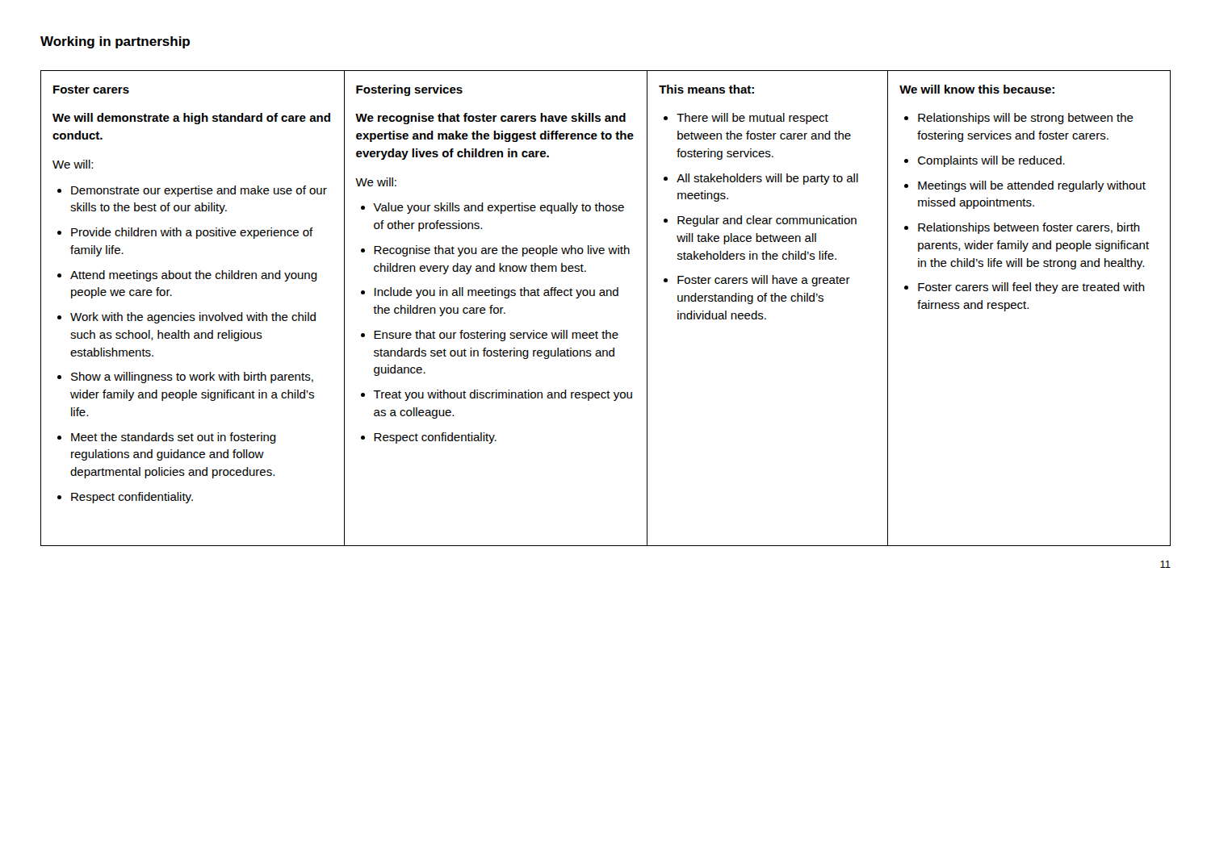Working in partnership
| Foster carers We will demonstrate a high standard of care and conduct. We will: Demonstrate our expertise and make use of our skills to the best of our ability. Provide children with a positive experience of family life. Attend meetings about the children and young people we care for. Work with the agencies involved with the child such as school, health and religious establishments. Show a willingness to work with birth parents, wider family and people significant in a child’s life. Meet the standards set out in fostering regulations and guidance and follow departmental policies and procedures. Respect confidentiality. | Fostering services We recognise that foster carers have skills and expertise and make the biggest difference to the everyday lives of children in care. We will: Value your skills and expertise equally to those of other professions. Recognise that you are the people who live with children every day and know them best. Include you in all meetings that affect you and the children you care for. Ensure that our fostering service will meet the standards set out in fostering regulations and guidance. Treat you without discrimination and respect you as a colleague. Respect confidentiality. | This means that: There will be mutual respect between the foster carer and the fostering services. All stakeholders will be party to all meetings. Regular and clear communication will take place between all stakeholders in the child’s life. Foster carers will have a greater understanding of the child’s individual needs. | We will know this because: Relationships will be strong between the fostering services and foster carers. Complaints will be reduced. Meetings will be attended regularly without missed appointments. Relationships between foster carers, birth parents, wider family and people significant in the child’s life will be strong and healthy. Foster carers will feel they are treated with fairness and respect. |
11